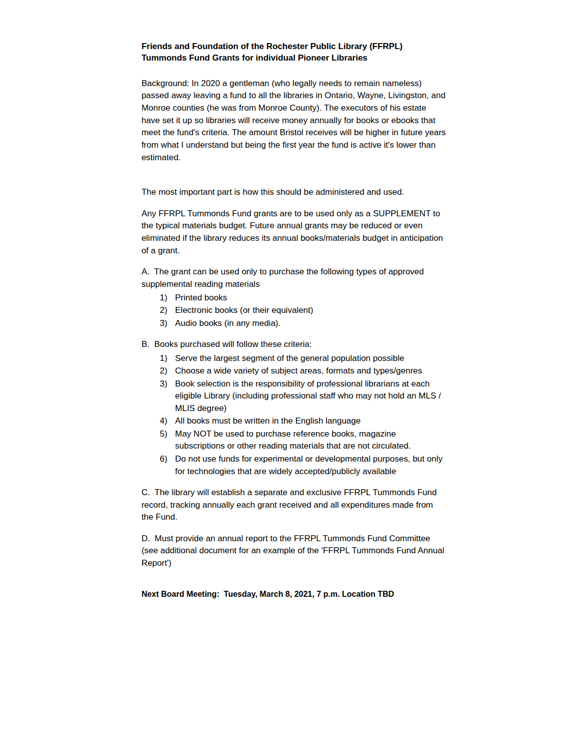Friends and Foundation of the Rochester Public Library (FFRPL)
Tummonds Fund Grants for individual Pioneer Libraries
Background: In 2020 a gentleman (who legally needs to remain nameless) passed away leaving a fund to all the libraries in Ontario, Wayne, Livingston, and Monroe counties (he was from Monroe County). The executors of his estate have set it up so libraries will receive money annually for books or ebooks that meet the fund's criteria. The amount Bristol receives will be higher in future years from what I understand but being the first year the fund is active it's lower than estimated.
The most important part is how this should be administered and used.
Any FFRPL Tummonds Fund grants are to be used only as a SUPPLEMENT to the typical materials budget. Future annual grants may be reduced or even eliminated if the library reduces its annual books/materials budget in anticipation of a grant.
A. The grant can be used only to purchase the following types of approved supplemental reading materials
Printed books
Electronic books (or their equivalent)
Audio books (in any media).
B. Books purchased will follow these criteria:
Serve the largest segment of the general population possible
Choose a wide variety of subject areas, formats and types/genres
Book selection is the responsibility of professional librarians at each eligible Library (including professional staff who may not hold an MLS / MLIS degree)
All books must be written in the English language
May NOT be used to purchase reference books, magazine subscriptions or other reading materials that are not circulated.
Do not use funds for experimental or developmental purposes, but only for technologies that are widely accepted/publicly available
C. The library will establish a separate and exclusive FFRPL Tummonds Fund record, tracking annually each grant received and all expenditures made from the Fund.
D. Must provide an annual report to the FFRPL Tummonds Fund Committee (see additional document for an example of the 'FFRPL Tummonds Fund Annual Report')
Next Board Meeting: Tuesday, March 8, 2021, 7 p.m. Location TBD